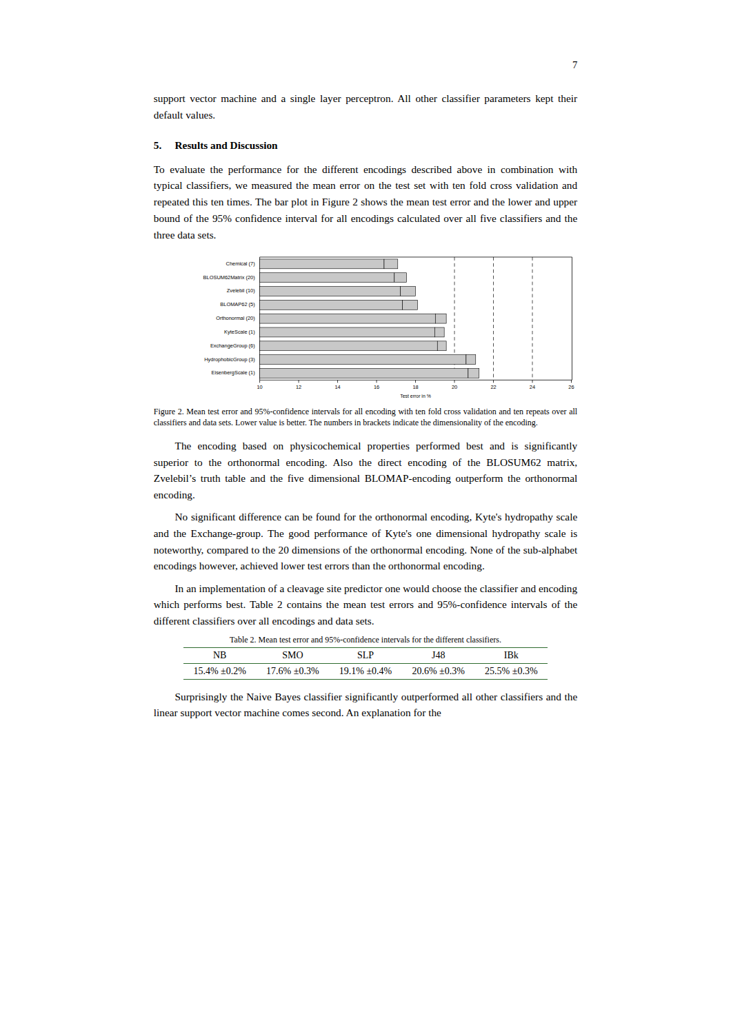7
support vector machine and a single layer perceptron. All other classifier parameters kept their default values.
5. Results and Discussion
To evaluate the performance for the different encodings described above in combination with typical classifiers, we measured the mean error on the test set with ten fold cross validation and repeated this ten times. The bar plot in Figure 2 shows the mean test error and the lower and upper bound of the 95% confidence interval for all encodings calculated over all five classifiers and the three data sets.
Chemical (7) BLOSUM62Matrix (20) Zvelebil (10) BLOMAP62 (5) Orthonormal (20) KyteScale (1) ExchangeGroup (6) HydrophobicGroup (3) EisenbergScale (1) 10 12 14 16 18 20 22 24 26 Test error in %
Figure 2. Mean test error and 95%-confidence intervals for all encoding with ten fold cross validation and ten repeats over all classifiers and data sets. Lower value is better. The numbers in brackets indicate the dimensionality of the encoding.
The encoding based on physicochemical properties performed best and is significantly superior to the orthonormal encoding. Also the direct encoding of the BLOSUM62 matrix, Zvelebil’s truth table and the five dimensional BLOMAP-encoding outperform the orthonormal encoding.
No significant difference can be found for the orthonormal encoding, Kyte's hydropathy scale and the Exchange-group. The good performance of Kyte's one dimensional hydropathy scale is noteworthy, compared to the 20 dimensions of the orthonormal encoding. None of the sub-alphabet encodings however, achieved lower test errors than the orthonormal encoding.
In an implementation of a cleavage site predictor one would choose the classifier and encoding which performs best. Table 2 contains the mean test errors and 95%-confidence intervals of the different classifiers over all encodings and data sets.
Table 2. Mean test error and 95%-confidence intervals for the different classifiers.
| NB | SMO | SLP | J48 | IBk |
| --- | --- | --- | --- | --- |
| 15.4% ±0.2% | 17.6% ±0.3% | 19.1% ±0.4% | 20.6% ±0.3% | 25.5% ±0.3% |
Surprisingly the Naive Bayes classifier significantly outperformed all other classifiers and the linear support vector machine comes second. An explanation for the